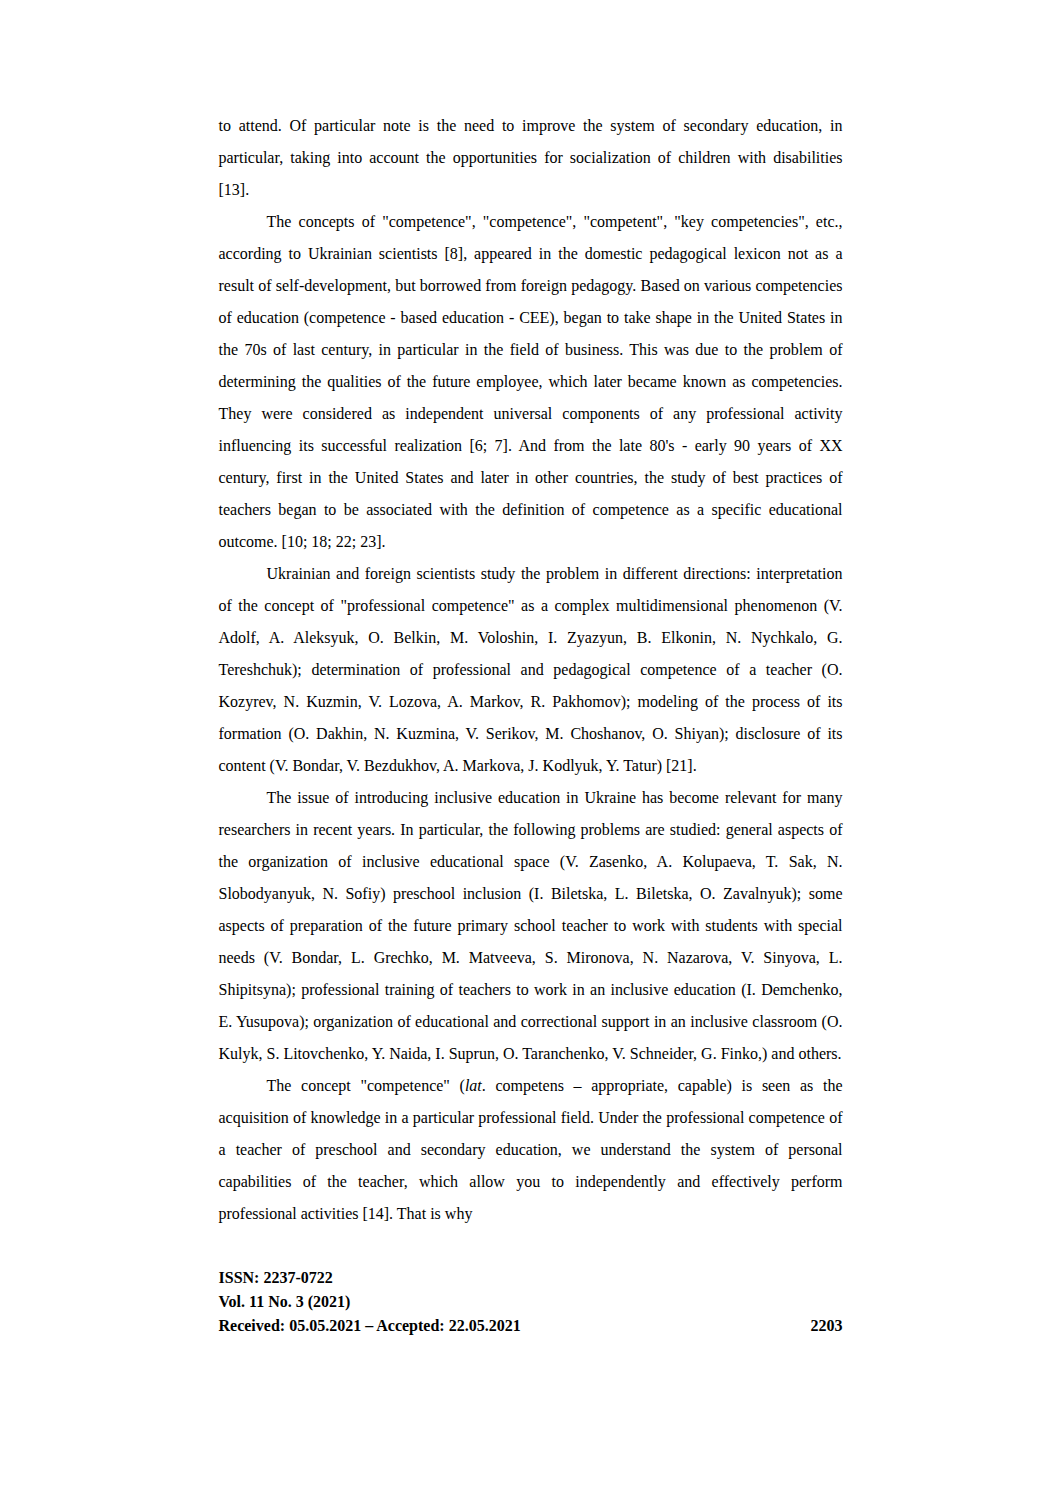to attend. Of particular note is the need to improve the system of secondary education, in particular, taking into account the opportunities for socialization of children with disabilities [13].
The concepts of "competence", "competence", "competent", "key competencies", etc., according to Ukrainian scientists [8], appeared in the domestic pedagogical lexicon not as a result of self-development, but borrowed from foreign pedagogy. Based on various competencies of education (competence - based education - CEE), began to take shape in the United States in the 70s of last century, in particular in the field of business. This was due to the problem of determining the qualities of the future employee, which later became known as competencies. They were considered as independent universal components of any professional activity influencing its successful realization [6; 7]. And from the late 80's - early 90 years of XX century, first in the United States and later in other countries, the study of best practices of teachers began to be associated with the definition of competence as a specific educational outcome. [10; 18; 22; 23].
Ukrainian and foreign scientists study the problem in different directions: interpretation of the concept of "professional competence" as a complex multidimensional phenomenon (V. Adolf, A. Aleksyuk, O. Belkin, M. Voloshin, I. Zyazyun, B. Elkonin, N. Nychkalo, G. Tereshchuk); determination of professional and pedagogical competence of a teacher (O. Kozyrev, N. Kuzmin, V. Lozova, A. Markov, R. Pakhomov); modeling of the process of its formation (O. Dakhin, N. Kuzmina, V. Serikov, M. Choshanov, O. Shiyan); disclosure of its content (V. Bondar, V. Bezdukhov, A. Markova, J. Kodlyuk, Y. Tatur) [21].
The issue of introducing inclusive education in Ukraine has become relevant for many researchers in recent years. In particular, the following problems are studied: general aspects of the organization of inclusive educational space (V. Zasenko, A. Kolupaeva, T. Sak, N. Slobodyanyuk, N. Sofiy) preschool inclusion (I. Biletska, L. Biletska, O. Zavalnyuk); some aspects of preparation of the future primary school teacher to work with students with special needs (V. Bondar, L. Grechko, M. Matveeva, S. Mironova, N. Nazarova, V. Sinyova, L. Shipitsyna); professional training of teachers to work in an inclusive education (I. Demchenko, E. Yusupova); organization of educational and correctional support in an inclusive classroom (O. Kulyk, S. Litovchenko, Y. Naida, I. Suprun, O. Taranchenko, V. Schneider, G. Finko,) and others.
The concept "competence" (lat. competens – appropriate, capable) is seen as the acquisition of knowledge in a particular professional field. Under the professional competence of a teacher of preschool and secondary education, we understand the system of personal capabilities of the teacher, which allow you to independently and effectively perform professional activities [14]. That is why
ISSN: 2237-0722
Vol. 11 No. 3 (2021)
Received: 05.05.2021 – Accepted: 22.05.2021
2203